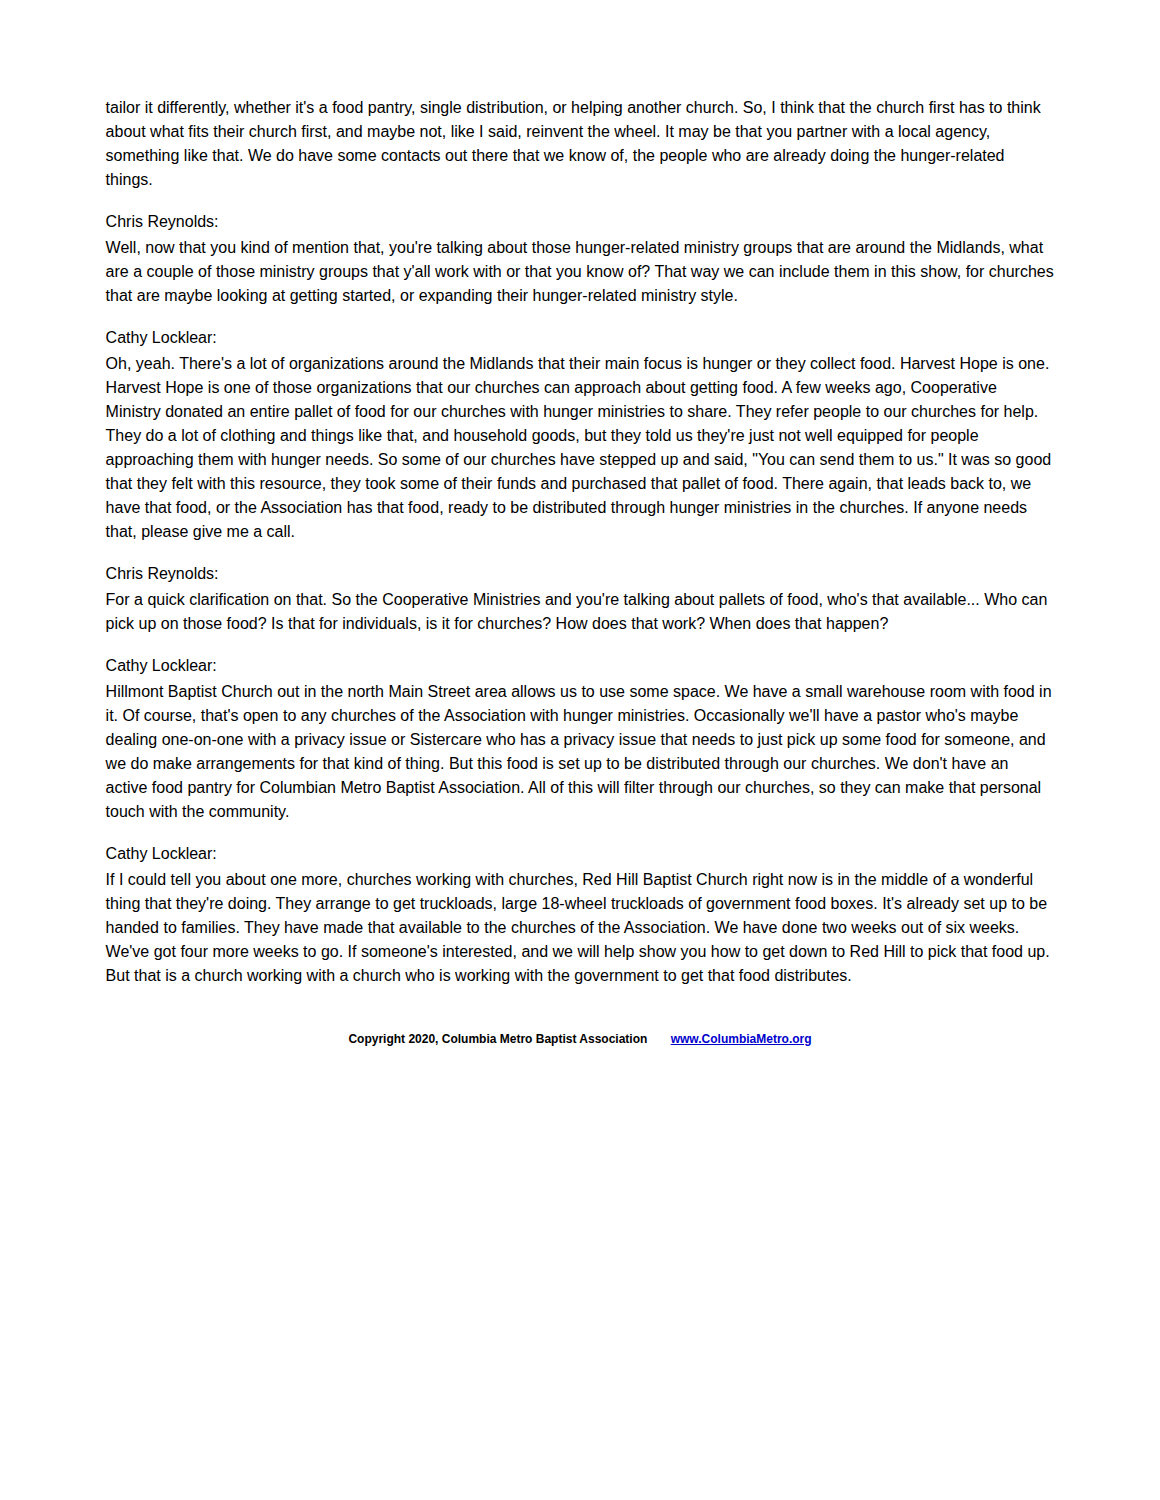tailor it differently, whether it's a food pantry, single distribution, or helping another church. So, I think that the church first has to think about what fits their church first, and maybe not, like I said, reinvent the wheel. It may be that you partner with a local agency, something like that. We do have some contacts out there that we know of, the people who are already doing the hunger-related things.
Chris Reynolds:
Well, now that you kind of mention that, you're talking about those hunger-related ministry groups that are around the Midlands, what are a couple of those ministry groups that y'all work with or that you know of? That way we can include them in this show, for churches that are maybe looking at getting started, or expanding their hunger-related ministry style.
Cathy Locklear:
Oh, yeah. There's a lot of organizations around the Midlands that their main focus is hunger or they collect food. Harvest Hope is one. Harvest Hope is one of those organizations that our churches can approach about getting food. A few weeks ago, Cooperative Ministry donated an entire pallet of food for our churches with hunger ministries to share. They refer people to our churches for help. They do a lot of clothing and things like that, and household goods, but they told us they're just not well equipped for people approaching them with hunger needs. So some of our churches have stepped up and said, "You can send them to us." It was so good that they felt with this resource, they took some of their funds and purchased that pallet of food. There again, that leads back to, we have that food, or the Association has that food, ready to be distributed through hunger ministries in the churches. If anyone needs that, please give me a call.
Chris Reynolds:
For a quick clarification on that. So the Cooperative Ministries and you're talking about pallets of food, who's that available... Who can pick up on those food? Is that for individuals, is it for churches? How does that work? When does that happen?
Cathy Locklear:
Hillmont Baptist Church out in the north Main Street area allows us to use some space. We have a small warehouse room with food in it. Of course, that's open to any churches of the Association with hunger ministries. Occasionally we'll have a pastor who's maybe dealing one-on-one with a privacy issue or Sistercare who has a privacy issue that needs to just pick up some food for someone, and we do make arrangements for that kind of thing. But this food is set up to be distributed through our churches. We don't have an active food pantry for Columbian Metro Baptist Association. All of this will filter through our churches, so they can make that personal touch with the community.
Cathy Locklear:
If I could tell you about one more, churches working with churches, Red Hill Baptist Church right now is in the middle of a wonderful thing that they're doing. They arrange to get truckloads, large 18-wheel truckloads of government food boxes. It's already set up to be handed to families. They have made that available to the churches of the Association. We have done two weeks out of six weeks. We've got four more weeks to go. If someone's interested, and we will help show you how to get down to Red Hill to pick that food up. But that is a church working with a church who is working with the government to get that food distributes.
Copyright 2020, Columbia Metro Baptist Association www.ColumbiaMetro.org